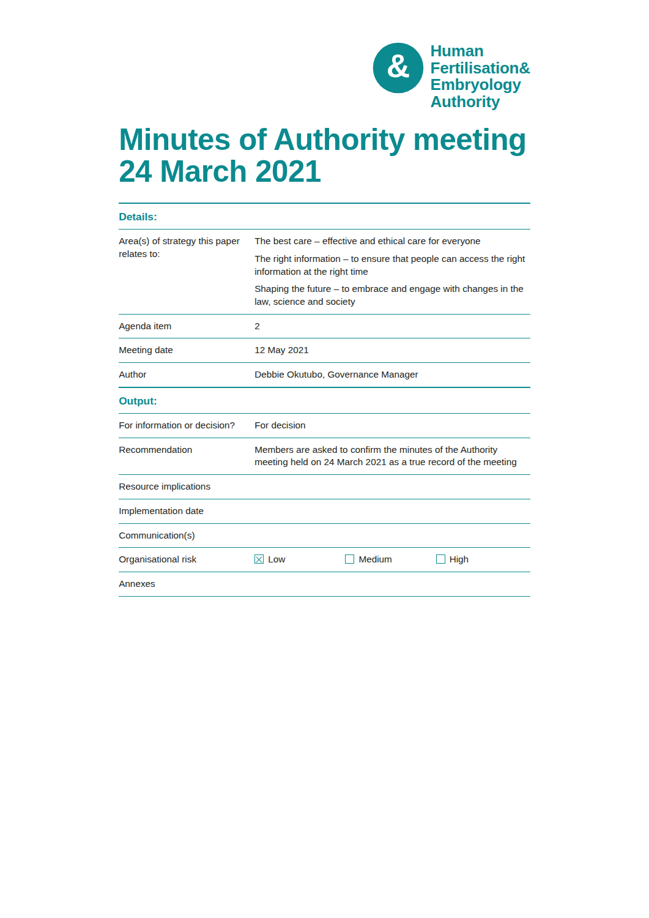&
Human
Fertilisation&
Embryology
Authority
Minutes of Authority meeting
24 March 2021
| Details: |
| --- |
| Area(s) of strategy this paper relates to: | The best care – effective and ethical care for everyone The right information – to ensure that people can access the right information at the right time Shaping the future – to embrace and engage with changes in the law, science and society |
| Agenda item | 2 |
| Meeting date | 12 May 2021 |
| Author | Debbie Okutubo, Governance Manager |
| Output: |
| For information or decision? | For decision |
| Recommendation | Members are asked to confirm the minutes of the Authority meeting held on 24 March 2021 as a true record of the meeting |
| Resource implications | |
| Implementation date | |
| Communication(s) | |
| Organisational risk | Low Medium High |
| Annexes | |